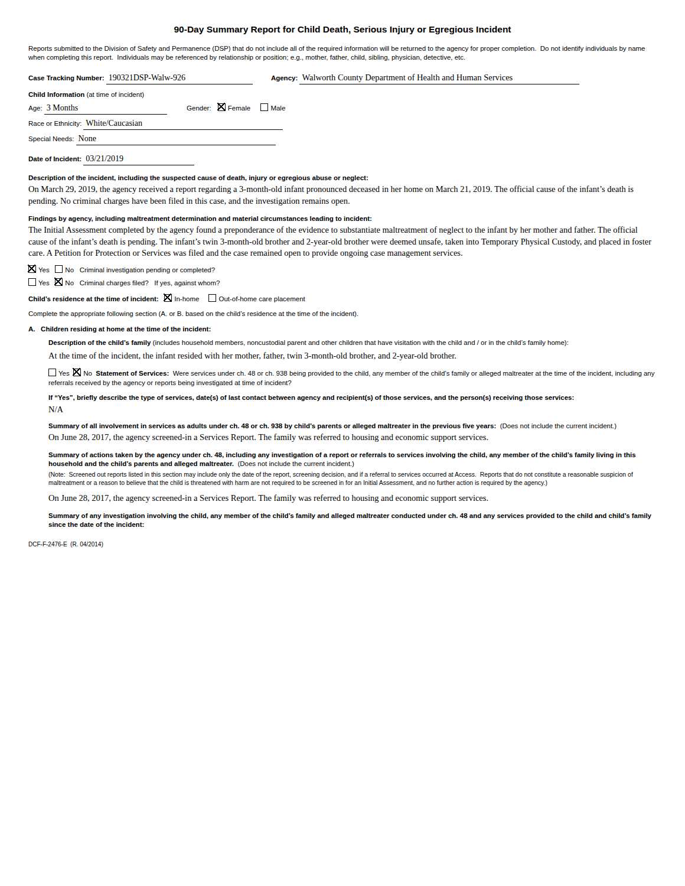90-Day Summary Report for Child Death, Serious Injury or Egregious Incident
Reports submitted to the Division of Safety and Permanence (DSP) that do not include all of the required information will be returned to the agency for proper completion. Do not identify individuals by name when completing this report. Individuals may be referenced by relationship or position; e.g., mother, father, child, sibling, physician, detective, etc.
Case Tracking Number: 190321DSP-Walw-926 Agency: Walworth County Department of Health and Human Services
Child Information (at time of incident)
Age: 3 Months Gender: Female Male
Race or Ethnicity: White/Caucasian
Special Needs: None
Date of Incident: 03/21/2019
Description of the incident, including the suspected cause of death, injury or egregious abuse or neglect:
On March 29, 2019, the agency received a report regarding a 3-month-old infant pronounced deceased in her home on March 21, 2019. The official cause of the infant’s death is pending. No criminal charges have been filed in this case, and the investigation remains open.
Findings by agency, including maltreatment determination and material circumstances leading to incident:
The Initial Assessment completed by the agency found a preponderance of the evidence to substantiate maltreatment of neglect to the infant by her mother and father. The official cause of the infant’s death is pending. The infant’s twin 3-month-old brother and 2-year-old brother were deemed unsafe, taken into Temporary Physical Custody, and placed in foster care. A Petition for Protection or Services was filed and the case remained open to provide ongoing case management services.
Yes No Criminal investigation pending or completed?
Yes No Criminal charges filed? If yes, against whom?
Child’s residence at the time of incident: In-home Out-of-home care placement
Complete the appropriate following section (A. or B. based on the child’s residence at the time of the incident).
A. Children residing at home at the time of the incident:
Description of the child’s family (includes household members, noncustodial parent and other children that have visitation with the child and / or in the child’s family home):
At the time of the incident, the infant resided with her mother, father, twin 3-month-old brother, and 2-year-old brother.
Yes No Statement of Services: Were services under ch. 48 or ch. 938 being provided to the child, any member of the child’s family or alleged maltreater at the time of the incident, including any referrals received by the agency or reports being investigated at time of incident?
If “Yes”, briefly describe the type of services, date(s) of last contact between agency and recipient(s) of those services, and the person(s) receiving those services:
N/A
Summary of all involvement in services as adults under ch. 48 or ch. 938 by child’s parents or alleged maltreater in the previous five years: (Does not include the current incident.)
On June 28, 2017, the agency screened-in a Services Report. The family was referred to housing and economic support services.
Summary of actions taken by the agency under ch. 48, including any investigation of a report or referrals to services involving the child, any member of the child’s family living in this household and the child’s parents and alleged maltreater. (Does not include the current incident.)
(Note: Screened out reports listed in this section may include only the date of the report, screening decision, and if a referral to services occurred at Access. Reports that do not constitute a reasonable suspicion of maltreatment or a reason to believe that the child is threatened with harm are not required to be screened in for an Initial Assessment, and no further action is required by the agency.)
On June 28, 2017, the agency screened-in a Services Report. The family was referred to housing and economic support services.
Summary of any investigation involving the child, any member of the child’s family and alleged maltreater conducted under ch. 48 and any services provided to the child and child’s family since the date of the incident:
DCF-F-2476-E (R. 04/2014)